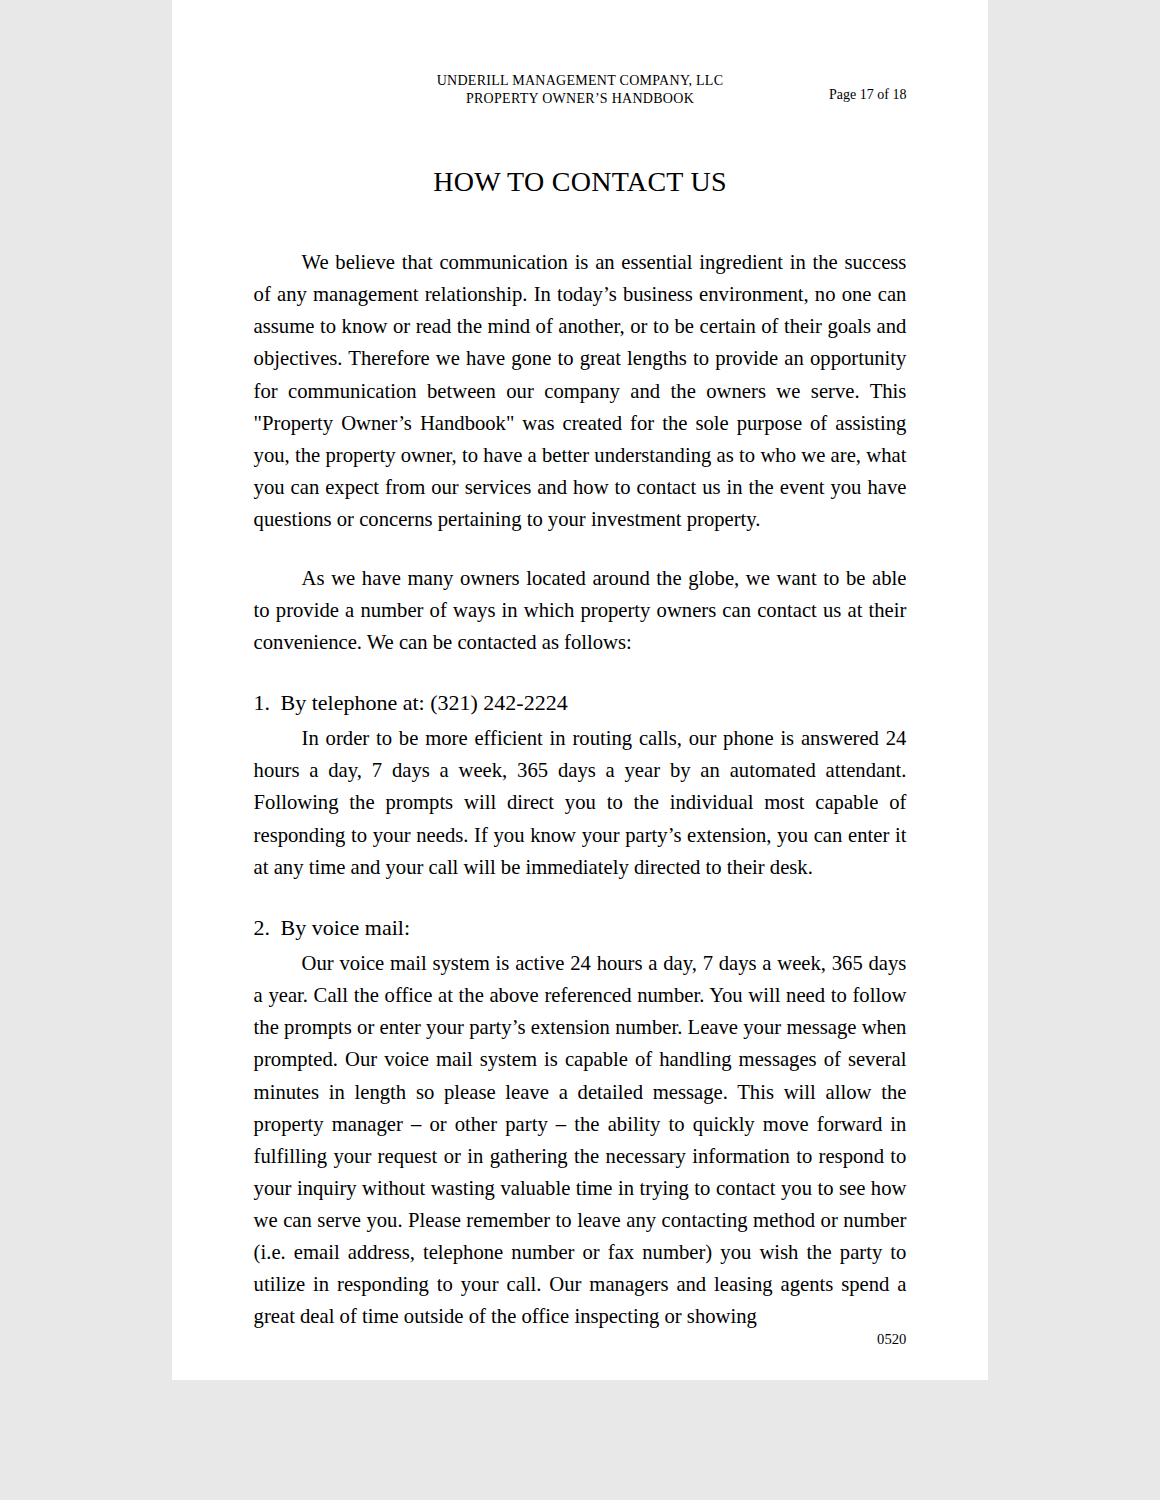UNDERILL MANAGEMENT COMPANY, LLC
PROPERTY OWNER’S HANDBOOK
Page 17 of 18
HOW TO CONTACT US
We believe that communication is an essential ingredient in the success of any management relationship. In today’s business environment, no one can assume to know or read the mind of another, or to be certain of their goals and objectives. Therefore we have gone to great lengths to provide an opportunity for communication between our company and the owners we serve. This "Property Owner’s Handbook" was created for the sole purpose of assisting you, the property owner, to have a better understanding as to who we are, what you can expect from our services and how to contact us in the event you have questions or concerns pertaining to your investment property.
As we have many owners located around the globe, we want to be able to provide a number of ways in which property owners can contact us at their convenience. We can be contacted as follows:
1. By telephone at: (321) 242-2224
In order to be more efficient in routing calls, our phone is answered 24 hours a day, 7 days a week, 365 days a year by an automated attendant. Following the prompts will direct you to the individual most capable of responding to your needs. If you know your party’s extension, you can enter it at any time and your call will be immediately directed to their desk.
2. By voice mail:
Our voice mail system is active 24 hours a day, 7 days a week, 365 days a year. Call the office at the above referenced number. You will need to follow the prompts or enter your party’s extension number. Leave your message when prompted. Our voice mail system is capable of handling messages of several minutes in length so please leave a detailed message. This will allow the property manager – or other party – the ability to quickly move forward in fulfilling your request or in gathering the necessary information to respond to your inquiry without wasting valuable time in trying to contact you to see how we can serve you. Please remember to leave any contacting method or number (i.e. email address, telephone number or fax number) you wish the party to utilize in responding to your call. Our managers and leasing agents spend a great deal of time outside of the office inspecting or showing
0520